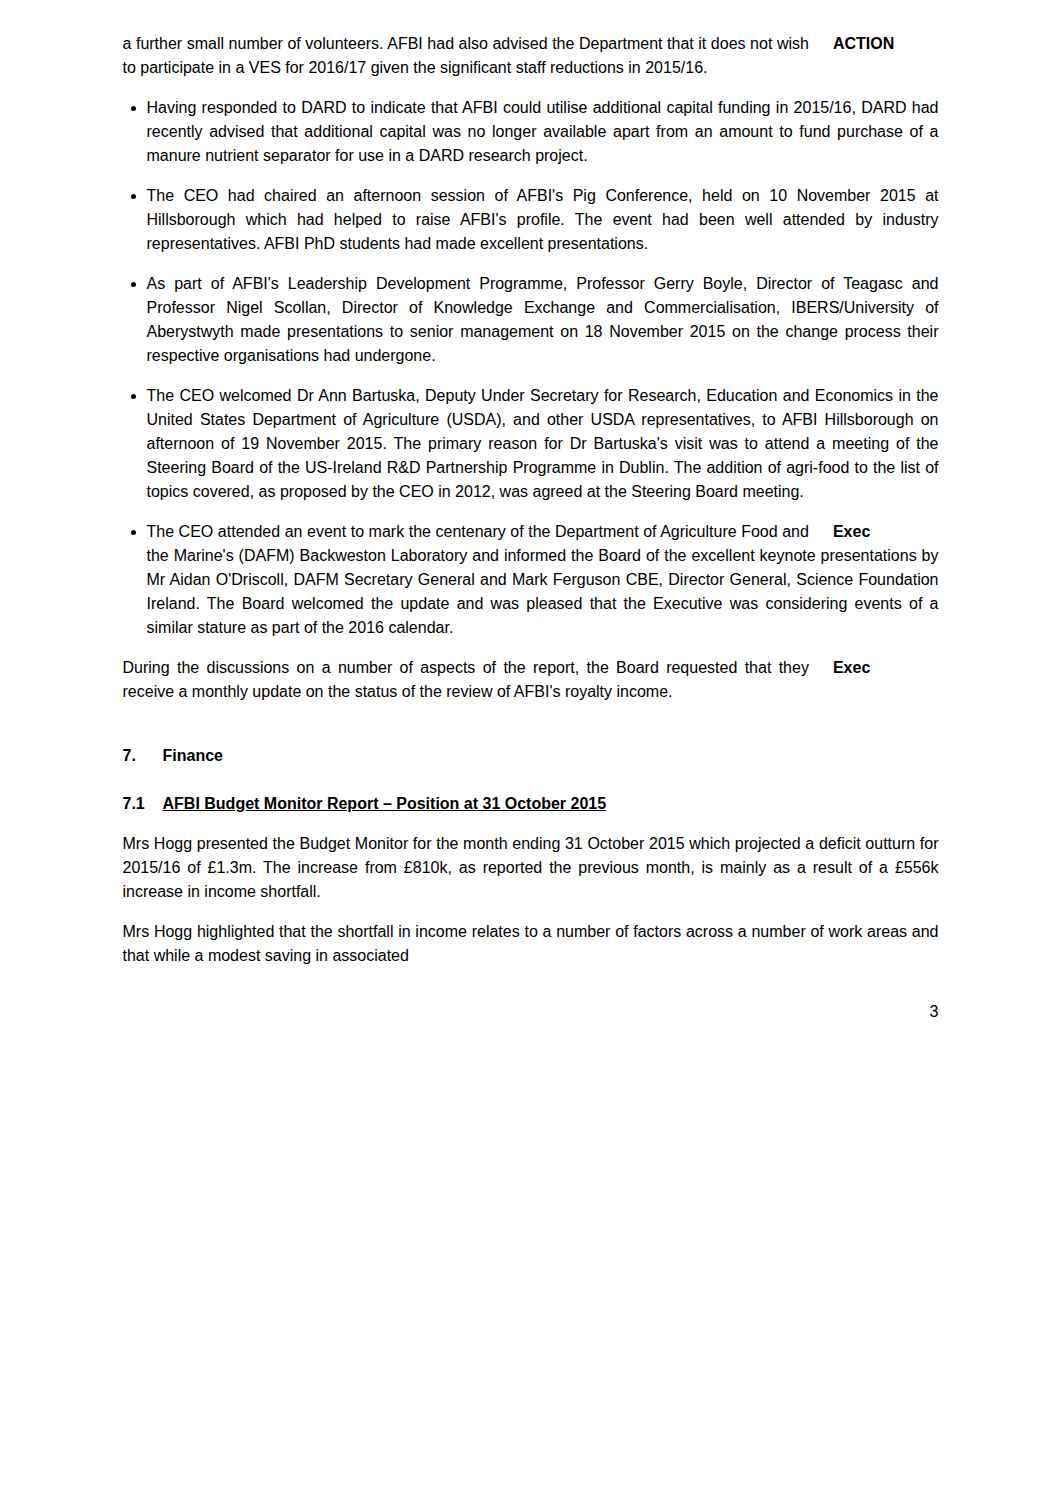ACTION
a further small number of volunteers. AFBI had also advised the Department that it does not wish to participate in a VES for 2016/17 given the significant staff reductions in 2015/16.
Having responded to DARD to indicate that AFBI could utilise additional capital funding in 2015/16, DARD had recently advised that additional capital was no longer available apart from an amount to fund purchase of a manure nutrient separator for use in a DARD research project.
The CEO had chaired an afternoon session of AFBI's Pig Conference, held on 10 November 2015 at Hillsborough which had helped to raise AFBI's profile. The event had been well attended by industry representatives. AFBI PhD students had made excellent presentations.
As part of AFBI's Leadership Development Programme, Professor Gerry Boyle, Director of Teagasc and Professor Nigel Scollan, Director of Knowledge Exchange and Commercialisation, IBERS/University of Aberystwyth made presentations to senior management on 18 November 2015 on the change process their respective organisations had undergone.
The CEO welcomed Dr Ann Bartuska, Deputy Under Secretary for Research, Education and Economics in the United States Department of Agriculture (USDA), and other USDA representatives, to AFBI Hillsborough on afternoon of 19 November 2015. The primary reason for Dr Bartuska's visit was to attend a meeting of the Steering Board of the US-Ireland R&D Partnership Programme in Dublin. The addition of agri-food to the list of topics covered, as proposed by the CEO in 2012, was agreed at the Steering Board meeting.
Exec
The CEO attended an event to mark the centenary of the Department of Agriculture Food and the Marine's (DAFM) Backweston Laboratory and informed the Board of the excellent keynote presentations by Mr Aidan O'Driscoll, DAFM Secretary General and Mark Ferguson CBE, Director General, Science Foundation Ireland. The Board welcomed the update and was pleased that the Executive was considering events of a similar stature as part of the 2016 calendar.
Exec
During the discussions on a number of aspects of the report, the Board requested that they receive a monthly update on the status of the review of AFBI's royalty income.
7. Finance
7.1 AFBI Budget Monitor Report – Position at 31 October 2015
Mrs Hogg presented the Budget Monitor for the month ending 31 October 2015 which projected a deficit outturn for 2015/16 of £1.3m. The increase from £810k, as reported the previous month, is mainly as a result of a £556k increase in income shortfall.
Mrs Hogg highlighted that the shortfall in income relates to a number of factors across a number of work areas and that while a modest saving in associated
3